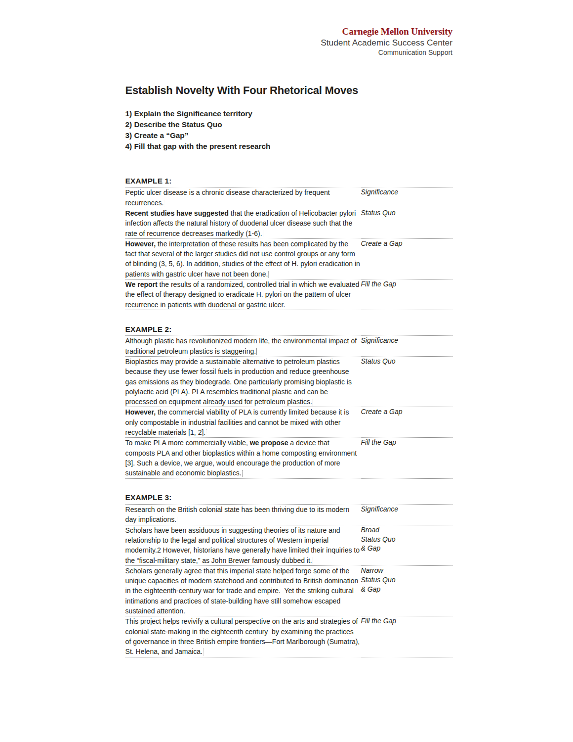Carnegie Mellon University
Student Academic Success Center
Communication Support
Establish Novelty With Four Rhetorical Moves
1) Explain the Significance territory
2) Describe the Status Quo
3) Create a “Gap”
4) Fill that gap with the present research
EXAMPLE 1:
| Peptic ulcer disease is a chronic disease characterized by frequent recurrences. | Significance |
| Recent studies have suggested that the eradication of Helicobacter pylori infection affects the natural history of duodenal ulcer disease such that the rate of recurrence decreases markedly (1-6). | Status Quo |
| However, the interpretation of these results has been compli­cated by the fact that several of the larger studies did not use control groups or any form of blinding (3, 5, 6). In addition, studies of the effect of H. pylori eradication in patients with gastric ulcer have not been done. | Create a Gap |
| We report the results of a randomized, controlled trial in which we evaluated the effect of therapy designed to eradicate H. pylori on the pattern of ulcer recurrence in patients with duodenal or gastric ulcer. | Fill the Gap |
EXAMPLE 2:
| Although plastic has revolutionized modern life, the environmental impact of traditional petroleum plastics is staggering. | Significance |
| Bioplastics may provide a sustainable alternative to petroleum plastics because they use fewer fossil fuels in production and reduce green­house gas emissions as they biodegrade. One particularly promising bioplastic is poly­lactic acid (PLA). PLA resembles traditional plastic and can be processed on equipment already used for petroleum plastics. | Status Quo |
| However, the commercial viability of PLA is current­ly limited because it is only compostable in industrial facilities and cannot be mixed with other recyclable materials [1, 2]. | Create a Gap |
| To make PLA more commercially viable, we propose a device that composts PLA and other bioplastics within a home composting environment [3]. Such a device, we argue, would encourage the production of more sustainable and economic bioplastics. | Fill the Gap |
EXAMPLE 3:
| Research on the British colonial state has been thriving due to its modern day implica­tions. | Significance |
| Scholars have been assiduous in suggesting theories of its nature and relationship to the legal and political structures of Western imperial modernity.2 However, historians have generally have limited their inquiries to the “fiscal-military state,” as John Brewer famously dubbed it. | Broad Status Quo & Gap |
| Scholars generally agree that this imperial state helped forge some of the unique capacities of modern statehood and contributed to British domination in the eighteenth-century war for trade and empire. Yet the striking cultural intimations and practices of state-building have still somehow escaped sustained attention. | Narrow Status Quo & Gap |
| This project helps revivify a cultural perspective on the arts and strategies of colonial state-making in the eighteenth century by examining the practices of governance in three British empire frontiers—Fort Marlborough (Sumatra), St. Helena, and Jamaica. | Fill the Gap |